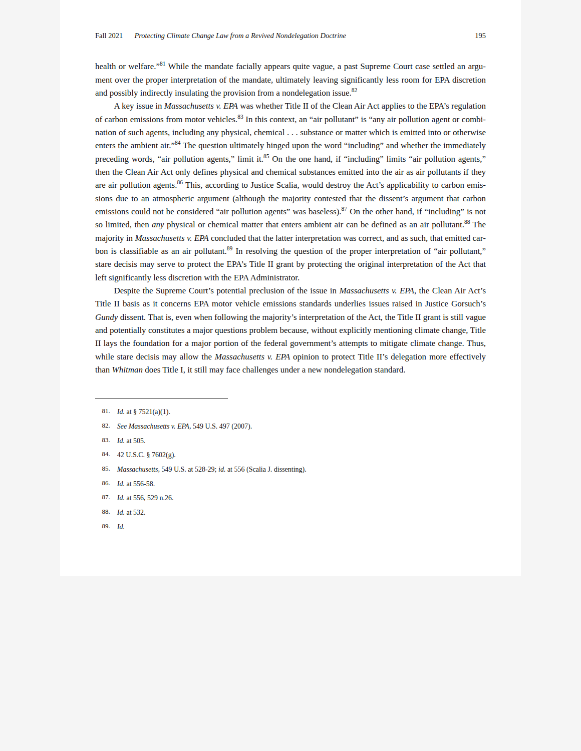Fall 2021 Protecting Climate Change Law from a Revived Nondelegation Doctrine 195
health or welfare.”81 While the mandate facially appears quite vague, a past Supreme Court case settled an argument over the proper interpretation of the mandate, ultimately leaving significantly less room for EPA discretion and possibly indirectly insulating the provision from a nondelegation issue.82
A key issue in Massachusetts v. EPA was whether Title II of the Clean Air Act applies to the EPA’s regulation of carbon emissions from motor vehicles.83 In this context, an “air pollutant” is “any air pollution agent or combination of such agents, including any physical, chemical . . . substance or matter which is emitted into or otherwise enters the ambient air.”84 The question ultimately hinged upon the word “including” and whether the immediately preceding words, “air pollution agents,” limit it.85 On the one hand, if “including” limits “air pollution agents,” then the Clean Air Act only defines physical and chemical substances emitted into the air as air pollutants if they are air pollution agents.86 This, according to Justice Scalia, would destroy the Act’s applicability to carbon emissions due to an atmospheric argument (although the majority contested that the dissent’s argument that carbon emissions could not be considered “air pollution agents” was baseless).87 On the other hand, if “including” is not so limited, then any physical or chemical matter that enters ambient air can be defined as an air pollutant.88 The majority in Massachusetts v. EPA concluded that the latter interpretation was correct, and as such, that emitted carbon is classifiable as an air pollutant.89 In resolving the question of the proper interpretation of “air pollutant,” stare decisis may serve to protect the EPA’s Title II grant by protecting the original interpretation of the Act that left significantly less discretion with the EPA Administrator.
Despite the Supreme Court’s potential preclusion of the issue in Massachusetts v. EPA, the Clean Air Act’s Title II basis as it concerns EPA motor vehicle emissions standards underlies issues raised in Justice Gorsuch’s Gundy dissent. That is, even when following the majority’s interpretation of the Act, the Title II grant is still vague and potentially constitutes a major questions problem because, without explicitly mentioning climate change, Title II lays the foundation for a major portion of the federal government’s attempts to mitigate climate change. Thus, while stare decisis may allow the Massachusetts v. EPA opinion to protect Title II’s delegation more effectively than Whitman does Title I, it still may face challenges under a new nondelegation standard.
81. Id. at § 7521(a)(1).
82. See Massachusetts v. EPA, 549 U.S. 497 (2007).
83. Id. at 505.
84. 42 U.S.C. § 7602(g).
85. Massachusetts, 549 U.S. at 528-29; id. at 556 (Scalia J. dissenting).
86. Id. at 556-58.
87. Id. at 556, 529 n.26.
88. Id. at 532.
89. Id.